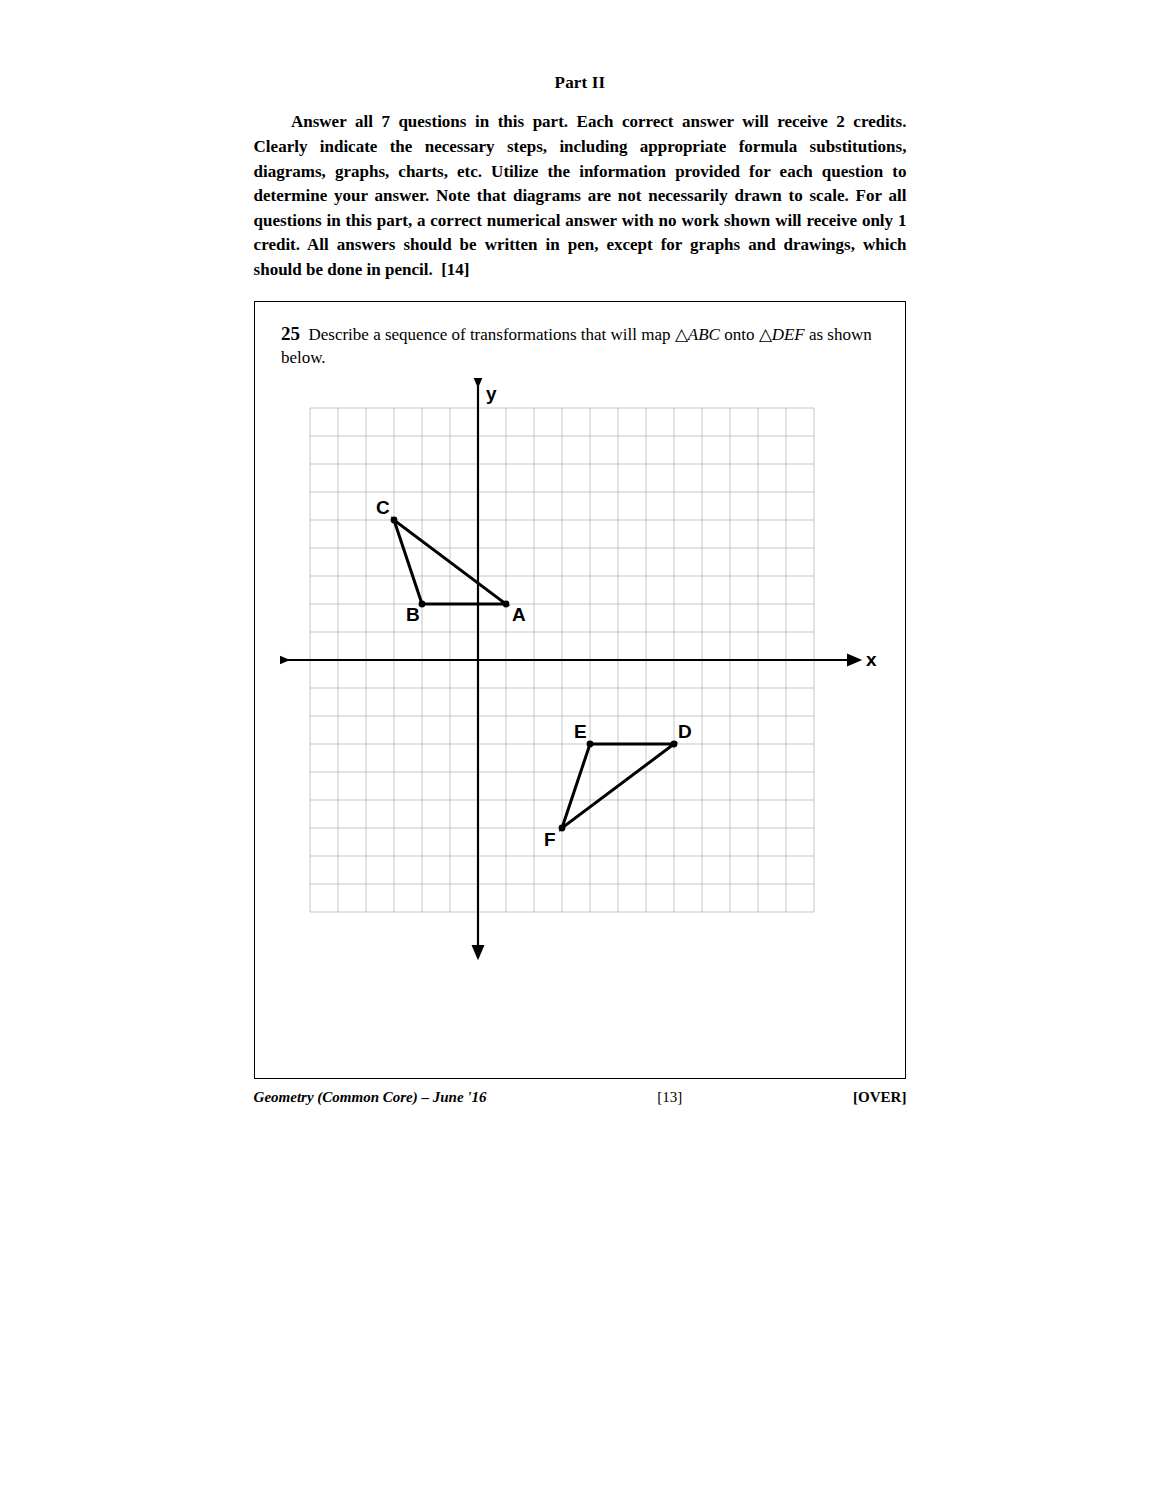Part II
Answer all 7 questions in this part. Each correct answer will receive 2 credits. Clearly indicate the necessary steps, including appropriate formula substitutions, diagrams, graphs, charts, etc. Utilize the information provided for each question to determine your answer. Note that diagrams are not necessarily drawn to scale. For all questions in this part, a correct numerical answer with no work shown will receive only 1 credit. All answers should be written in pen, except for graphs and drawings, which should be done in pencil. [14]
25 Describe a sequence of transformations that will map △ABC onto △DEF as shown below.
y x A B C D E F
Geometry (Common Core) – June '16
[13]
[OVER]